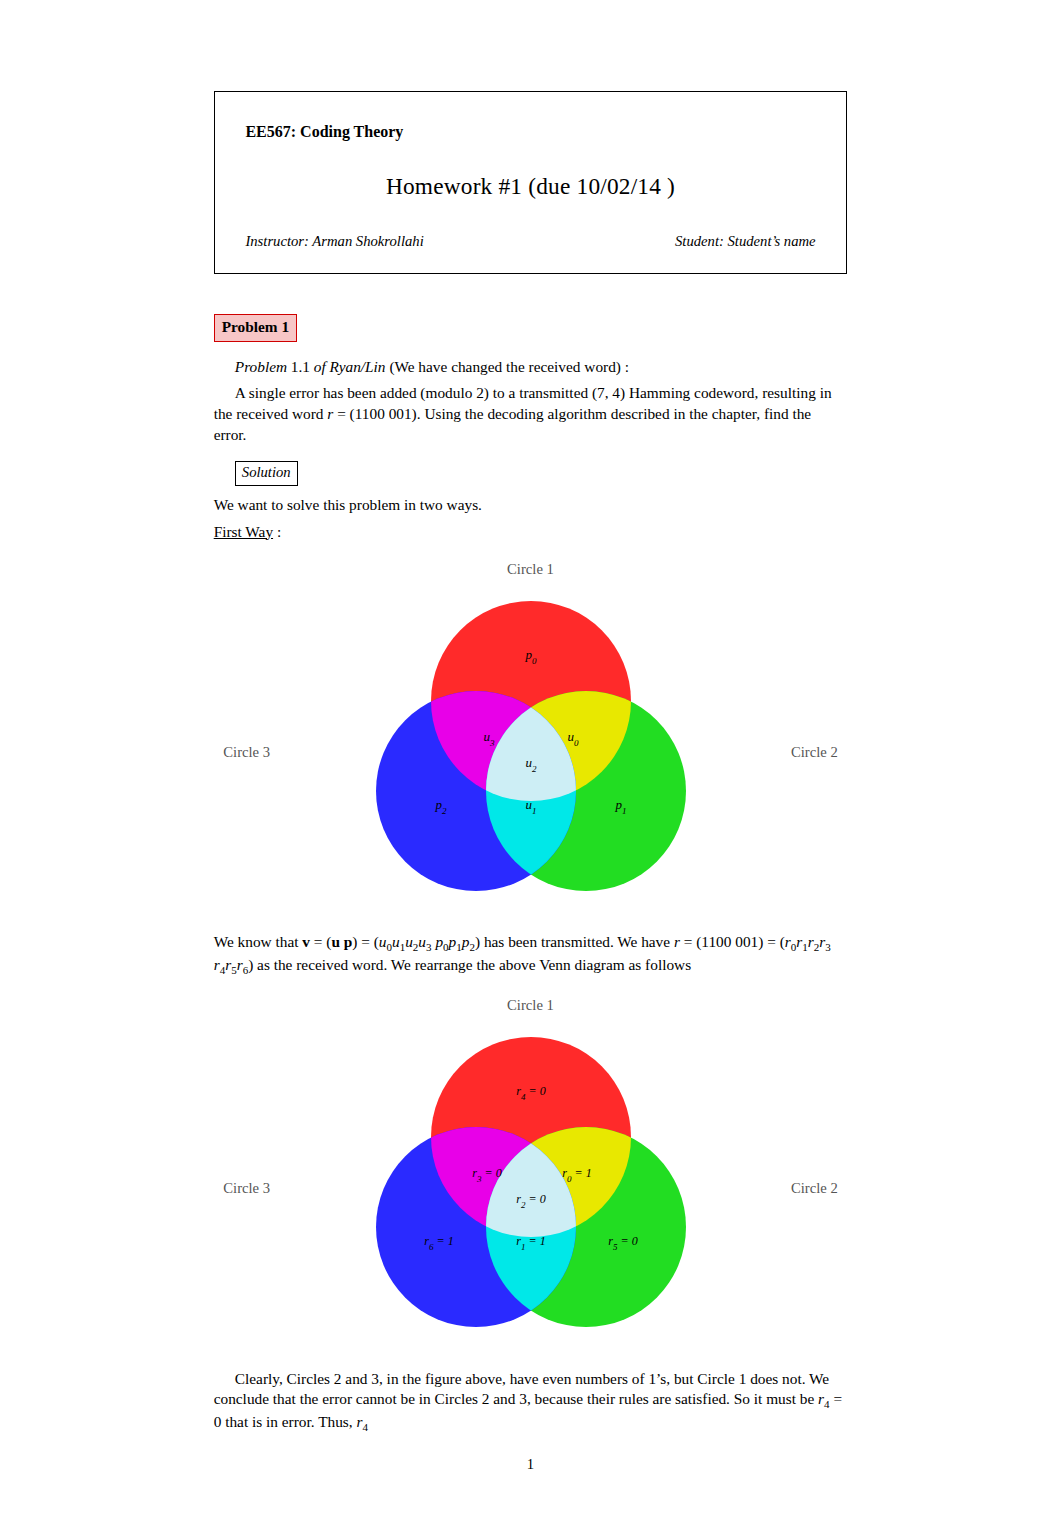EE567: Coding Theory
Homework #1 (due 10/02/14 )
Instructor: Arman Shokrollahi Student: Student’s name
Problem 1
Problem 1.1 of Ryan/Lin (We have changed the received word) :
A single error has been added (modulo 2) to a transmitted (7, 4) Hamming codeword, resulting in the received word r = (1100 001). Using the decoding algorithm described in the chapter, find the error.
Solution
We want to solve this problem in two ways.
First Way :
Circle 1
Circle 3 Circle 2 p0 u3 u0 u2 u1 p2 p1
We know that v = (u p) = (u0u1u2u3 p0p1p2) has been transmitted. We have r = (1100 001) = (r0r1r2r3 r4r5r6) as the received word. We rearrange the above Venn diagram as follows
Circle 1
Circle 3 Circle 2 r4 = 0 r3 = 0 r0 = 1 r2 = 0 r1 = 1 r6 = 1 r5 = 0
Clearly, Circles 2 and 3, in the figure above, have even numbers of 1’s, but Circle 1 does not. We conclude that the error cannot be in Circles 2 and 3, because their rules are satisfied. So it must be r4 = 0 that is in error. Thus, r4
1